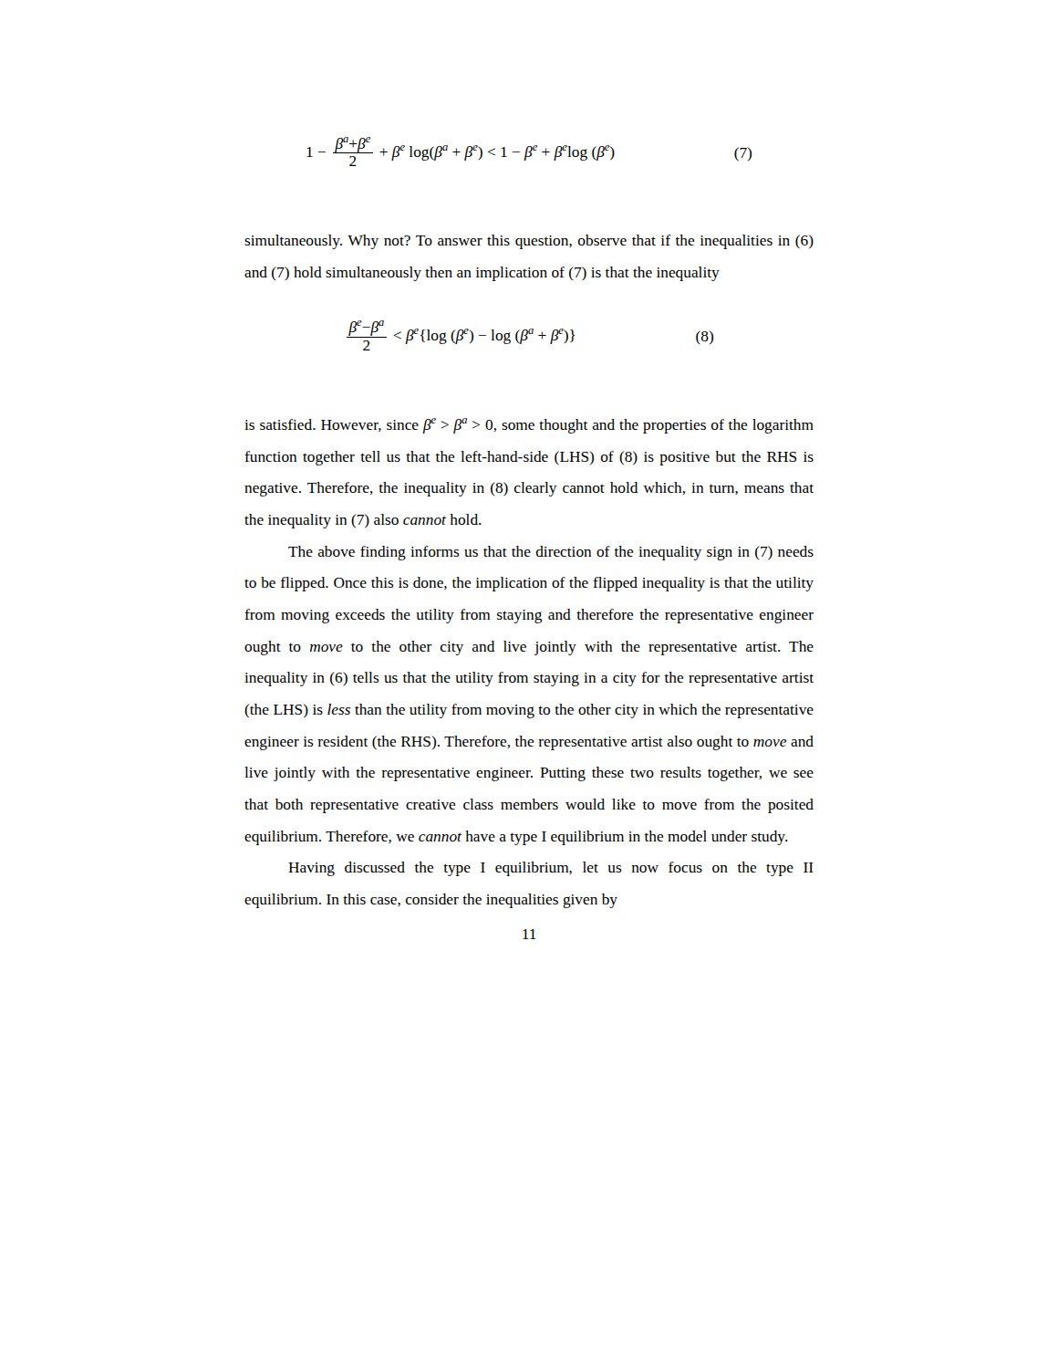1 − βa+βe 2 + βe log(βa + βe) < 1 − βe + βelog (βe) (7)
simultaneously. Why not? To answer this question, observe that if the inequalities in (6) and (7) hold simultaneously then an implication of (7) is that the inequality
βe−βa 2 < βe{log (βe) − log (βa + βe)} (8)
is satisfied. However, since βe > βa > 0, some thought and the properties of the logarithm function together tell us that the left-hand-side (LHS) of (8) is positive but the RHS is negative. Therefore, the inequality in (8) clearly cannot hold which, in turn, means that the inequality in (7) also cannot hold.
The above finding informs us that the direction of the inequality sign in (7) needs to be flipped. Once this is done, the implication of the flipped inequality is that the utility from moving exceeds the utility from staying and therefore the representative engineer ought to move to the other city and live jointly with the representative artist. The inequality in (6) tells us that the utility from staying in a city for the representative artist (the LHS) is less than the utility from moving to the other city in which the representative engineer is resident (the RHS). Therefore, the representative artist also ought to move and live jointly with the representative engineer. Putting these two results together, we see that both representative creative class members would like to move from the posited equilibrium. Therefore, we cannot have a type I equilibrium in the model under study.
Having discussed the type I equilibrium, let us now focus on the type II equilibrium. In this case, consider the inequalities given by
11